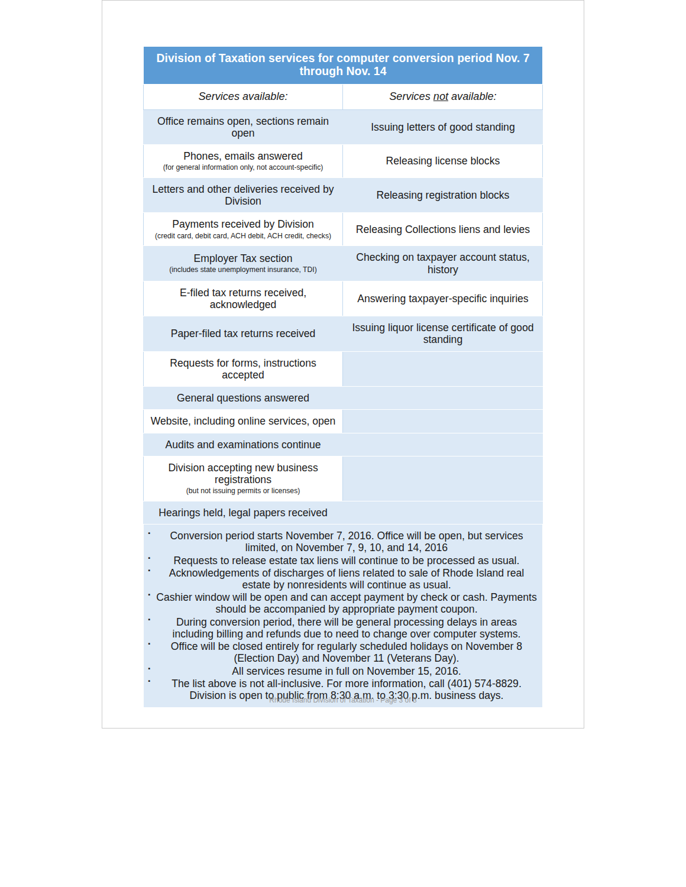| Division of Taxation services for computer conversion period Nov. 7 through Nov. 14 |
| --- |
| Services available: | Services not available: |
| Office remains open, sections remain open | Issuing letters of good standing |
| Phones, emails answered (for general information only, not account-specific) | Releasing license blocks |
| Letters and other deliveries received by Division | Releasing registration blocks |
| Payments received by Division (credit card, debit card, ACH debit, ACH credit, checks) | Releasing Collections liens and levies |
| Employer Tax section (includes state unemployment insurance, TDI) | Checking on taxpayer account status, history |
| E-filed tax returns received, acknowledged | Answering taxpayer-specific inquiries |
| Paper-filed tax returns received | Issuing liquor license certificate of good standing |
| Requests for forms, instructions accepted | |
| General questions answered | |
| Website, including online services, open | |
| Audits and examinations continue | |
| Division accepting new business registrations (but not issuing permits or licenses) | |
| Hearings held, legal papers received | |
| Conversion period starts November 7, 2016. Office will be open, but services limited, on November 7, 9, 10, and 14, 2016 Requests to release estate tax liens will continue to be processed as usual. Acknowledgements of discharges of liens related to sale of Rhode Island real estate by nonresidents will continue as usual. Cashier window will be open and can accept payment by check or cash. Payments should be accompanied by appropriate payment coupon. During conversion period, there will be general processing delays in areas including billing and refunds due to need to change over computer systems. Office will be closed entirely for regularly scheduled holidays on November 8 (Election Day) and November 11 (Veterans Day). All services resume in full on November 15, 2016. The list above is not all-inclusive. For more information, call (401) 574-8829. Division is open to public from 8:30 a.m. to 3:30 p.m. business days. |
Rhode Island Division of Taxation - Page 3 of 3